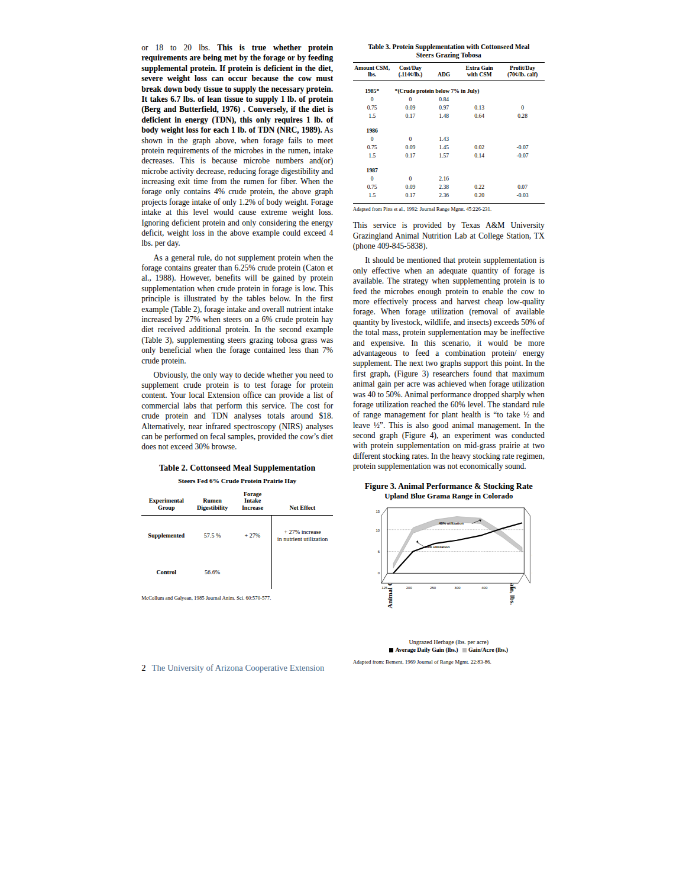or 18 to 20 lbs. This is true whether protein requirements are being met by the forage or by feeding supplemental protein. If protein is deficient in the diet, severe weight loss can occur because the cow must break down body tissue to supply the necessary protein. It takes 6.7 lbs. of lean tissue to supply 1 lb. of protein (Berg and Butterfield, 1976) . Conversely, if the diet is deficient in energy (TDN), this only requires 1 lb. of body weight loss for each 1 lb. of TDN (NRC, 1989). As shown in the graph above, when forage fails to meet protein requirements of the microbes in the rumen, intake decreases. This is because microbe numbers and(or) microbe activity decrease, reducing forage digestibility and increasing exit time from the rumen for fiber. When the forage only contains 4% crude protein, the above graph projects forage intake of only 1.2% of body weight. Forage intake at this level would cause extreme weight loss. Ignoring deficient protein and only considering the energy deficit, weight loss in the above example could exceed 4 lbs. per day.
As a general rule, do not supplement protein when the forage contains greater than 6.25% crude protein (Caton et al., 1988). However, benefits will be gained by protein supplementation when crude protein in forage is low. This principle is illustrated by the tables below. In the first example (Table 2), forage intake and overall nutrient intake increased by 27% when steers on a 6% crude protein hay diet received additional protein. In the second example (Table 3), supplementing steers grazing tobosa grass was only beneficial when the forage contained less than 7% crude protein.
Obviously, the only way to decide whether you need to supplement crude protein is to test forage for protein content. Your local Extension office can provide a list of commercial labs that perform this service. The cost for crude protein and TDN analyses totals around $18. Alternatively, near infrared spectroscopy (NIRS) analyses can be performed on fecal samples, provided the cow’s diet does not exceed 30% browse.
Table 2. Cottonseed Meal Supplementation
Steers Fed 6% Crude Protein Prairie Hay
| Experimental Group | Rumen Digestibility | Forage Intake Increase | Net Effect |
| --- | --- | --- | --- |
| Supplemented | 57.5 % | + 27% | + 27% increase in nutrient utilization |
| Control | 56.6% | | |
McCollum and Galyean, 1985 Journal Anim. Sci. 60:570-577.
Table 3. Protein Supplementation with Cottonseed Meal
Steers Grazing Tobosa
| Amount CSM, lbs. | Cost/Day (.114¢/lb.) | ADG | Extra Gain with CSM | Profit/Day (70¢/lb. calf) |
| --- | --- | --- | --- | --- |
| 1985* | *(Crude protein below 7% in July) |
| 0 | 0 | 0.84 | | |
| 0.75 | 0.09 | 0.97 | 0.13 | 0 |
| 1.5 | 0.17 | 1.48 | 0.64 | 0.28 |
| 1986 | | | | |
| 0 | 0 | 1.43 | | |
| 0.75 | 0.09 | 1.45 | 0.02 | -0.07 |
| 1.5 | 0.17 | 1.57 | 0.14 | -0.07 |
| 1987 | | | | |
| 0 | 0 | 2.16 | | |
| 0.75 | 0.09 | 2.38 | 0.22 | 0.07 |
| 1.5 | 0.17 | 2.36 | 0.20 | -0.03 |
Adapted from Pitts et al., 1992: Journal Range Mgmt. 45:226-231.
This service is provided by Texas A&M University Grazingland Animal Nutrition Lab at College Station, TX (phone 409-845-5838).
It should be mentioned that protein supplementation is only effective when an adequate quantity of forage is available. The strategy when supplementing protein is to feed the microbes enough protein to enable the cow to more effectively process and harvest cheap low-quality forage. When forage utilization (removal of available quantity by livestock, wildlife, and insects) exceeds 50% of the total mass, protein supplementation may be ineffective and expensive. In this scenario, it would be more advantageous to feed a combination protein/ energy supplement. The next two graphs support this point. In the first graph, (Figure 3) researchers found that maximum animal gain per acre was achieved when forage utilization was 40 to 50%. Animal performance dropped sharply when forage utilization reached the 60% level. The standard rule of range management for plant health is “to take ½ and leave ½”. This is also good animal management. In the second graph (Figure 4), an experiment was conducted with protein supplementation on mid-grass prairie at two different stocking rates. In the heavy stocking rate regimen, protein supplementation was not economically sound.
Figure 3. Animal Performance & Stocking Rate
Upland Blue Grama Range in Colorado
Animal Gain per Acre, lbs.
Average Daily Gain, lbs.
0 5 10 15 0 0.5 1 1.5 40% utilization 60% utilization 125 200 250 300 400 475
Ungrazed Herbage (lbs. per acre)
Average Daily Gain (lbs.) Gain/Acre (lbs.)
Adapted from: Bement, 1969 Journal of Range Mgmt. 22:83-86.
2 The University of Arizona Cooperative Extension